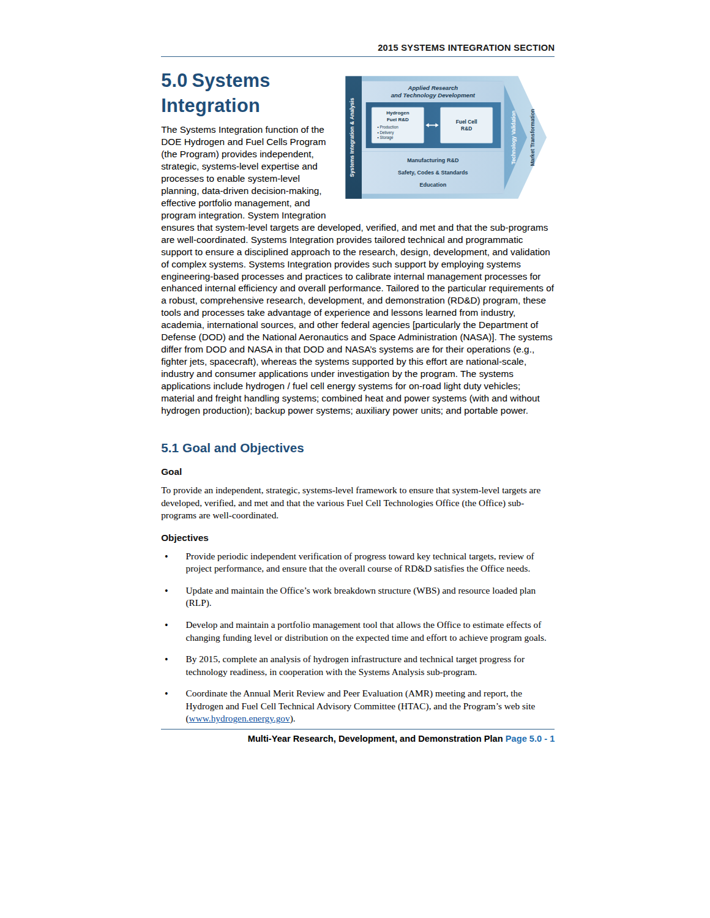2015 SYSTEMS INTEGRATION SECTION
Systems Integration & Analysis Market Transformation Technology Validation Applied Research and Technology Development Hydrogen Fuel R&D • Production • Delivery • Storage Fuel Cell R&D Manufacturing R&D Safety, Codes & Standards Education
5.0 Systems Integration
The Systems Integration function of the DOE Hydrogen and Fuel Cells Program (the Program) provides independent, strategic, systems-level expertise and processes to enable system-level planning, data-driven decision-making, effective portfolio management, and program integration. System Integration ensures that system-level targets are developed, verified, and met and that the sub-programs are well-coordinated. Systems Integration provides tailored technical and programmatic support to ensure a disciplined approach to the research, design, development, and validation of complex systems. Systems Integration provides such support by employing systems engineering-based processes and practices to calibrate internal management processes for enhanced internal efficiency and overall performance. Tailored to the particular requirements of a robust, comprehensive research, development, and demonstration (RD&D) program, these tools and processes take advantage of experience and lessons learned from industry, academia, international sources, and other federal agencies [particularly the Department of Defense (DOD) and the National Aeronautics and Space Administration (NASA)]. The systems differ from DOD and NASA in that DOD and NASA’s systems are for their operations (e.g., fighter jets, spacecraft), whereas the systems supported by this effort are national-scale, industry and consumer applications under investigation by the program. The systems applications include hydrogen / fuel cell energy systems for on-road light duty vehicles; material and freight handling systems; combined heat and power systems (with and without hydrogen production); backup power systems; auxiliary power units; and portable power.
5.1 Goal and Objectives
Goal
To provide an independent, strategic, systems-level framework to ensure that system-level targets are developed, verified, and met and that the various Fuel Cell Technologies Office (the Office) sub-programs are well-coordinated.
Objectives
Provide periodic independent verification of progress toward key technical targets, review of project performance, and ensure that the overall course of RD&D satisfies the Office needs.
Update and maintain the Office’s work breakdown structure (WBS) and resource loaded plan (RLP).
Develop and maintain a portfolio management tool that allows the Office to estimate effects of changing funding level or distribution on the expected time and effort to achieve program goals.
By 2015, complete an analysis of hydrogen infrastructure and technical target progress for technology readiness, in cooperation with the Systems Analysis sub-program.
Coordinate the Annual Merit Review and Peer Evaluation (AMR) meeting and report, the Hydrogen and Fuel Cell Technical Advisory Committee (HTAC), and the Program’s web site (www.hydrogen.energy.gov).
Multi-Year Research, Development, and Demonstration Plan Page 5.0 - 1